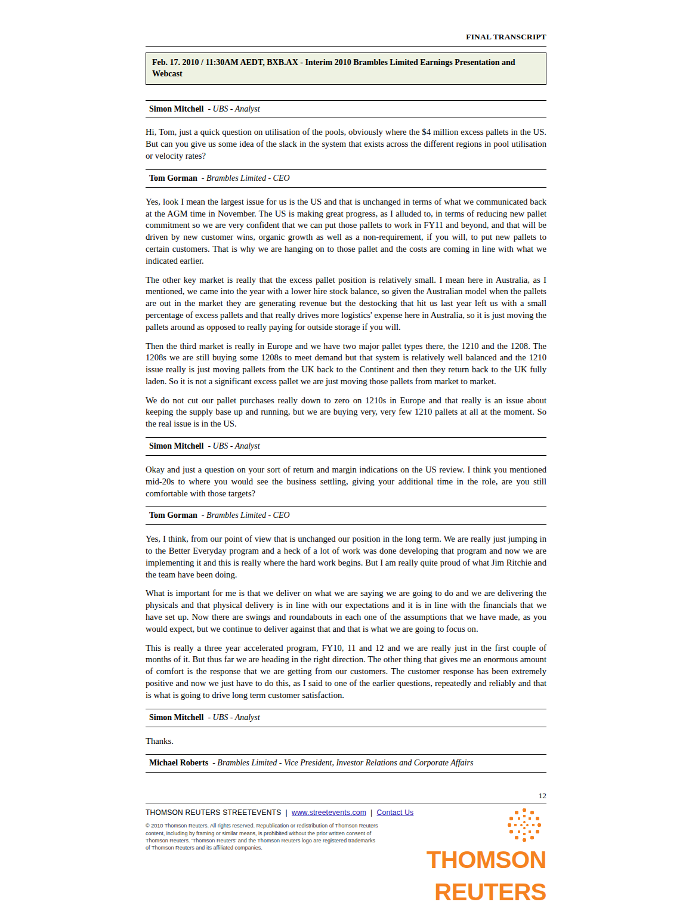FINAL TRANSCRIPT
Feb. 17. 2010 / 11:30AM AEDT, BXB.AX - Interim 2010 Brambles Limited Earnings Presentation and Webcast
Simon Mitchell - UBS - Analyst
Hi, Tom, just a quick question on utilisation of the pools, obviously where the $4 million excess pallets in the US. But can you give us some idea of the slack in the system that exists across the different regions in pool utilisation or velocity rates?
Tom Gorman - Brambles Limited - CEO
Yes, look I mean the largest issue for us is the US and that is unchanged in terms of what we communicated back at the AGM time in November. The US is making great progress, as I alluded to, in terms of reducing new pallet commitment so we are very confident that we can put those pallets to work in FY11 and beyond, and that will be driven by new customer wins, organic growth as well as a non-requirement, if you will, to put new pallets to certain customers. That is why we are hanging on to those pallet and the costs are coming in line with what we indicated earlier.
The other key market is really that the excess pallet position is relatively small. I mean here in Australia, as I mentioned, we came into the year with a lower hire stock balance, so given the Australian model when the pallets are out in the market they are generating revenue but the destocking that hit us last year left us with a small percentage of excess pallets and that really drives more logistics' expense here in Australia, so it is just moving the pallets around as opposed to really paying for outside storage if you will.
Then the third market is really in Europe and we have two major pallet types there, the 1210 and the 1208. The 1208s we are still buying some 1208s to meet demand but that system is relatively well balanced and the 1210 issue really is just moving pallets from the UK back to the Continent and then they return back to the UK fully laden. So it is not a significant excess pallet we are just moving those pallets from market to market.
We do not cut our pallet purchases really down to zero on 1210s in Europe and that really is an issue about keeping the supply base up and running, but we are buying very, very few 1210 pallets at all at the moment. So the real issue is in the US.
Simon Mitchell - UBS - Analyst
Okay and just a question on your sort of return and margin indications on the US review. I think you mentioned mid-20s to where you would see the business settling, giving your additional time in the role, are you still comfortable with those targets?
Tom Gorman - Brambles Limited - CEO
Yes, I think, from our point of view that is unchanged our position in the long term. We are really just jumping in to the Better Everyday program and a heck of a lot of work was done developing that program and now we are implementing it and this is really where the hard work begins. But I am really quite proud of what Jim Ritchie and the team have been doing.
What is important for me is that we deliver on what we are saying we are going to do and we are delivering the physicals and that physical delivery is in line with our expectations and it is in line with the financials that we have set up. Now there are swings and roundabouts in each one of the assumptions that we have made, as you would expect, but we continue to deliver against that and that is what we are going to focus on.
This is really a three year accelerated program, FY10, 11 and 12 and we are really just in the first couple of months of it. But thus far we are heading in the right direction. The other thing that gives me an enormous amount of comfort is the response that we are getting from our customers. The customer response has been extremely positive and now we just have to do this, as I said to one of the earlier questions, repeatedly and reliably and that is what is going to drive long term customer satisfaction.
Simon Mitchell - UBS - Analyst
Thanks.
Michael Roberts - Brambles Limited - Vice President, Investor Relations and Corporate Affairs
12
THOMSON REUTERS STREETEVENTS | www.streetevents.com | Contact Us
© 2010 Thomson Reuters. All rights reserved. Republication or redistribution of Thomson Reuters content, including by framing or similar means, is prohibited without the prior written consent of Thomson Reuters. 'Thomson Reuters' and the Thomson Reuters logo are registered trademarks of Thomson Reuters and its affiliated companies.
THOMSON REUTERS